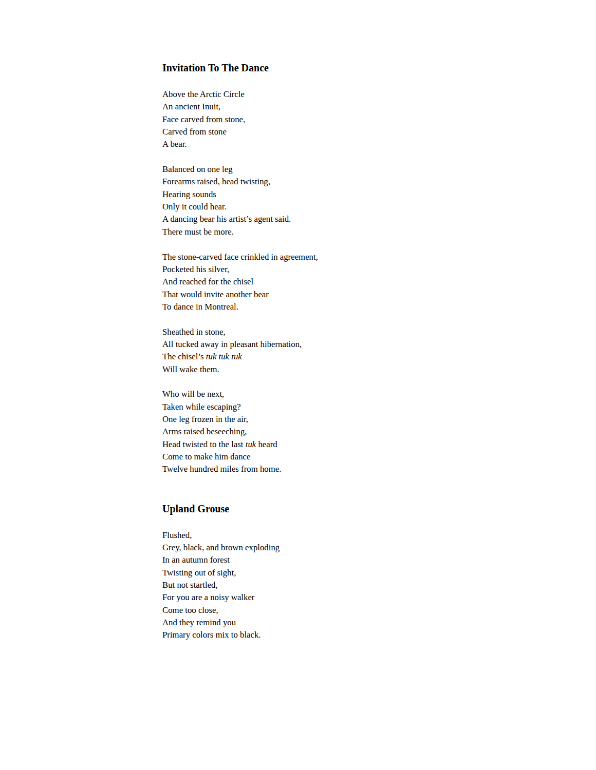Invitation To The Dance
Above the Arctic Circle
An ancient Inuit,
Face carved from stone,
Carved from stone
A bear.
Balanced on one leg
Forearms raised, head twisting,
Hearing sounds
Only it could hear.
A dancing bear his artist’s agent said.
There must be more.
The stone-carved face crinkled in agreement,
Pocketed his silver,
And reached for the chisel
That would invite another bear
To dance in Montreal.
Sheathed in stone,
All tucked away in pleasant hibernation,
The chisel’s tuk tuk tuk
Will wake them.
Who will be next,
Taken while escaping?
One leg frozen in the air,
Arms raised beseeching,
Head twisted to the last tuk heard
Come to make him dance
Twelve hundred miles from home.
Upland Grouse
Flushed,
Grey, black, and brown exploding
In an autumn forest
Twisting out of sight,
But not startled,
For you are a noisy walker
Come too close,
And they remind you
Primary colors mix to black.